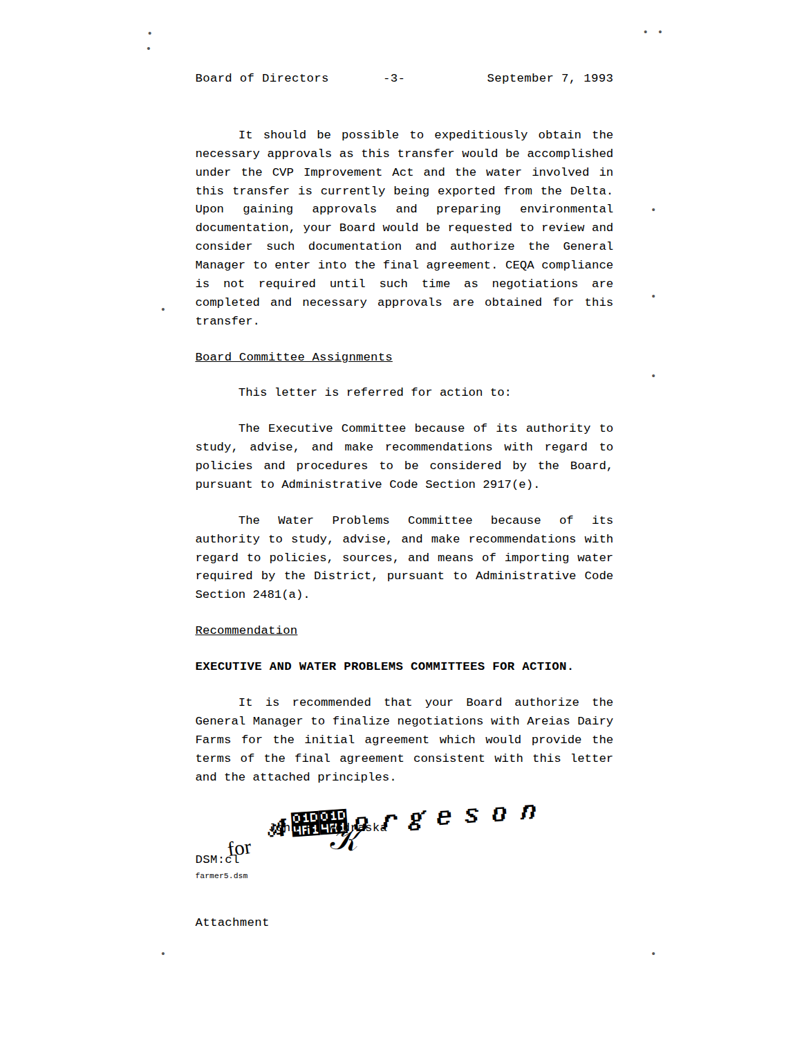• • • • • • • • • •
Board of Directors -3- September 7, 1993
It should be possible to expeditiously obtain the necessary approvals as this transfer would be accomplished under the CVP Improvement Act and the water involved in this transfer is currently being exported from the Delta. Upon gaining approvals and preparing environmental documentation, your Board would be requested to review and consider such documentation and authorize the General Manager to enter into the final agreement. CEQA compliance is not required until such time as negotiations are completed and necessary approvals are obtained for this transfer.
Board Committee Assignments
This letter is referred for action to:
The Executive Committee because of its authority to study, advise, and make recommendations with regard to policies and procedures to be considered by the Board, pursuant to Administrative Code Section 2917(e).
The Water Problems Committee because of its authority to study, advise, and make recommendations with regard to policies, sources, and means of importing water required by the District, pursuant to Administrative Code Section 2481(a).
Recommendation
EXECUTIVE AND WATER PROBLEMS COMMITTEES FOR ACTION.
It is recommended that your Board authorize the General Manager to finalize negotiations with Areias Dairy Farms for the initial agreement which would provide the terms of the final agreement consistent with this letter and the attached principles.
for 𝒜𝒡𝒡𝒐𝒓𝒈𝒆𝒔𝒐𝒏 𝒦
John R. Wodraska
DSM:cl
farmer5.dsm
Attachment